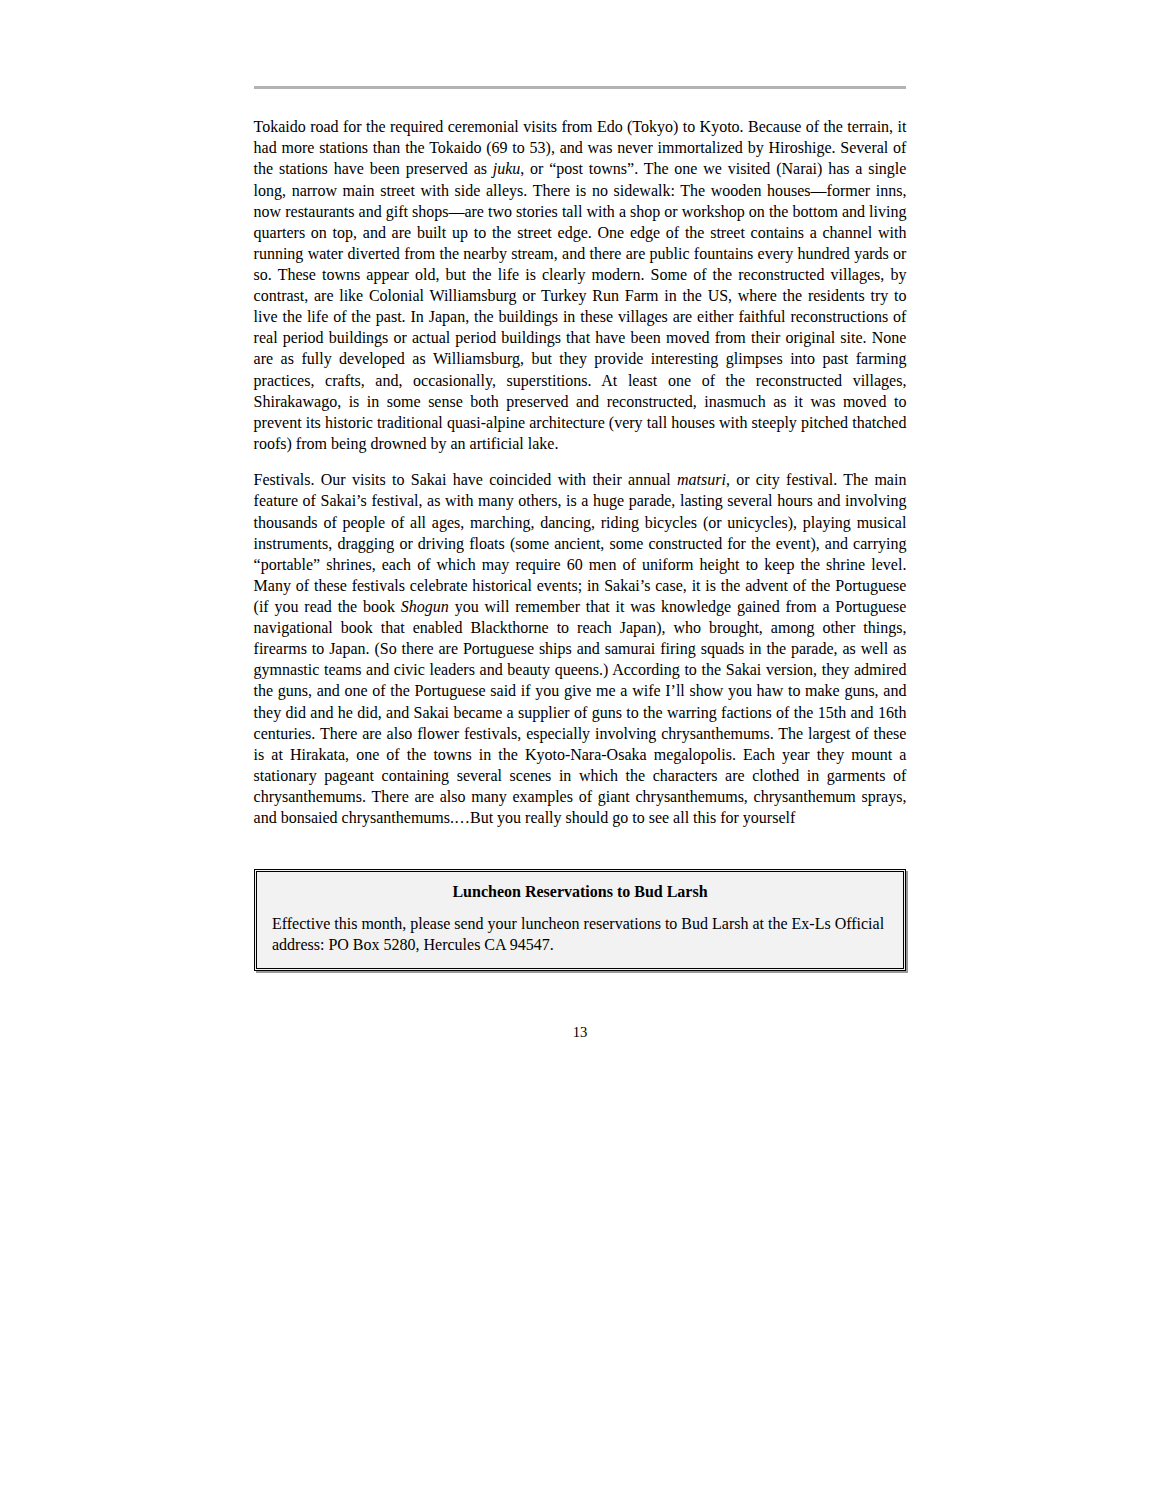Tokaido road for the required ceremonial visits from Edo (Tokyo) to Kyoto. Because of the terrain, it had more stations than the Tokaido (69 to 53), and was never immortalized by Hiroshige. Several of the stations have been preserved as juku, or “post towns”. The one we visited (Narai) has a single long, narrow main street with side alleys. There is no sidewalk: The wooden houses—former inns, now restaurants and gift shops—are two stories tall with a shop or workshop on the bottom and living quarters on top, and are built up to the street edge. One edge of the street contains a channel with running water diverted from the nearby stream, and there are public fountains every hundred yards or so. These towns appear old, but the life is clearly modern. Some of the reconstructed villages, by contrast, are like Colonial Williamsburg or Turkey Run Farm in the US, where the residents try to live the life of the past. In Japan, the buildings in these villages are either faithful reconstructions of real period buildings or actual period buildings that have been moved from their original site. None are as fully developed as Williamsburg, but they provide interesting glimpses into past farming practices, crafts, and, occasionally, superstitions. At least one of the reconstructed villages, Shirakawago, is in some sense both preserved and reconstructed, inasmuch as it was moved to prevent its historic traditional quasi-alpine architecture (very tall houses with steeply pitched thatched roofs) from being drowned by an artificial lake.
Festivals. Our visits to Sakai have coincided with their annual matsuri, or city festival. The main feature of Sakai’s festival, as with many others, is a huge parade, lasting several hours and involving thousands of people of all ages, marching, dancing, riding bicycles (or unicycles), playing musical instruments, dragging or driving floats (some ancient, some constructed for the event), and carrying “portable” shrines, each of which may require 60 men of uniform height to keep the shrine level. Many of these festivals celebrate historical events; in Sakai’s case, it is the advent of the Portuguese (if you read the book Shogun you will remember that it was knowledge gained from a Portuguese navigational book that enabled Blackthorne to reach Japan), who brought, among other things, firearms to Japan. (So there are Portuguese ships and samurai firing squads in the parade, as well as gymnastic teams and civic leaders and beauty queens.) According to the Sakai version, they admired the guns, and one of the Portuguese said if you give me a wife I’ll show you haw to make guns, and they did and he did, and Sakai became a supplier of guns to the warring factions of the 15th and 16th centuries. There are also flower festivals, especially involving chrysanthemums. The largest of these is at Hirakata, one of the towns in the Kyoto-Nara-Osaka megalopolis. Each year they mount a stationary pageant containing several scenes in which the characters are clothed in garments of chrysanthemums. There are also many examples of giant chrysanthemums, chrysanthemum sprays, and bonsaied chrysanthemums.…But you really should go to see all this for yourself
Luncheon Reservations to Bud Larsh
Effective this month, please send your luncheon reservations to Bud Larsh at the Ex-Ls Official address: PO Box 5280, Hercules CA 94547.
13